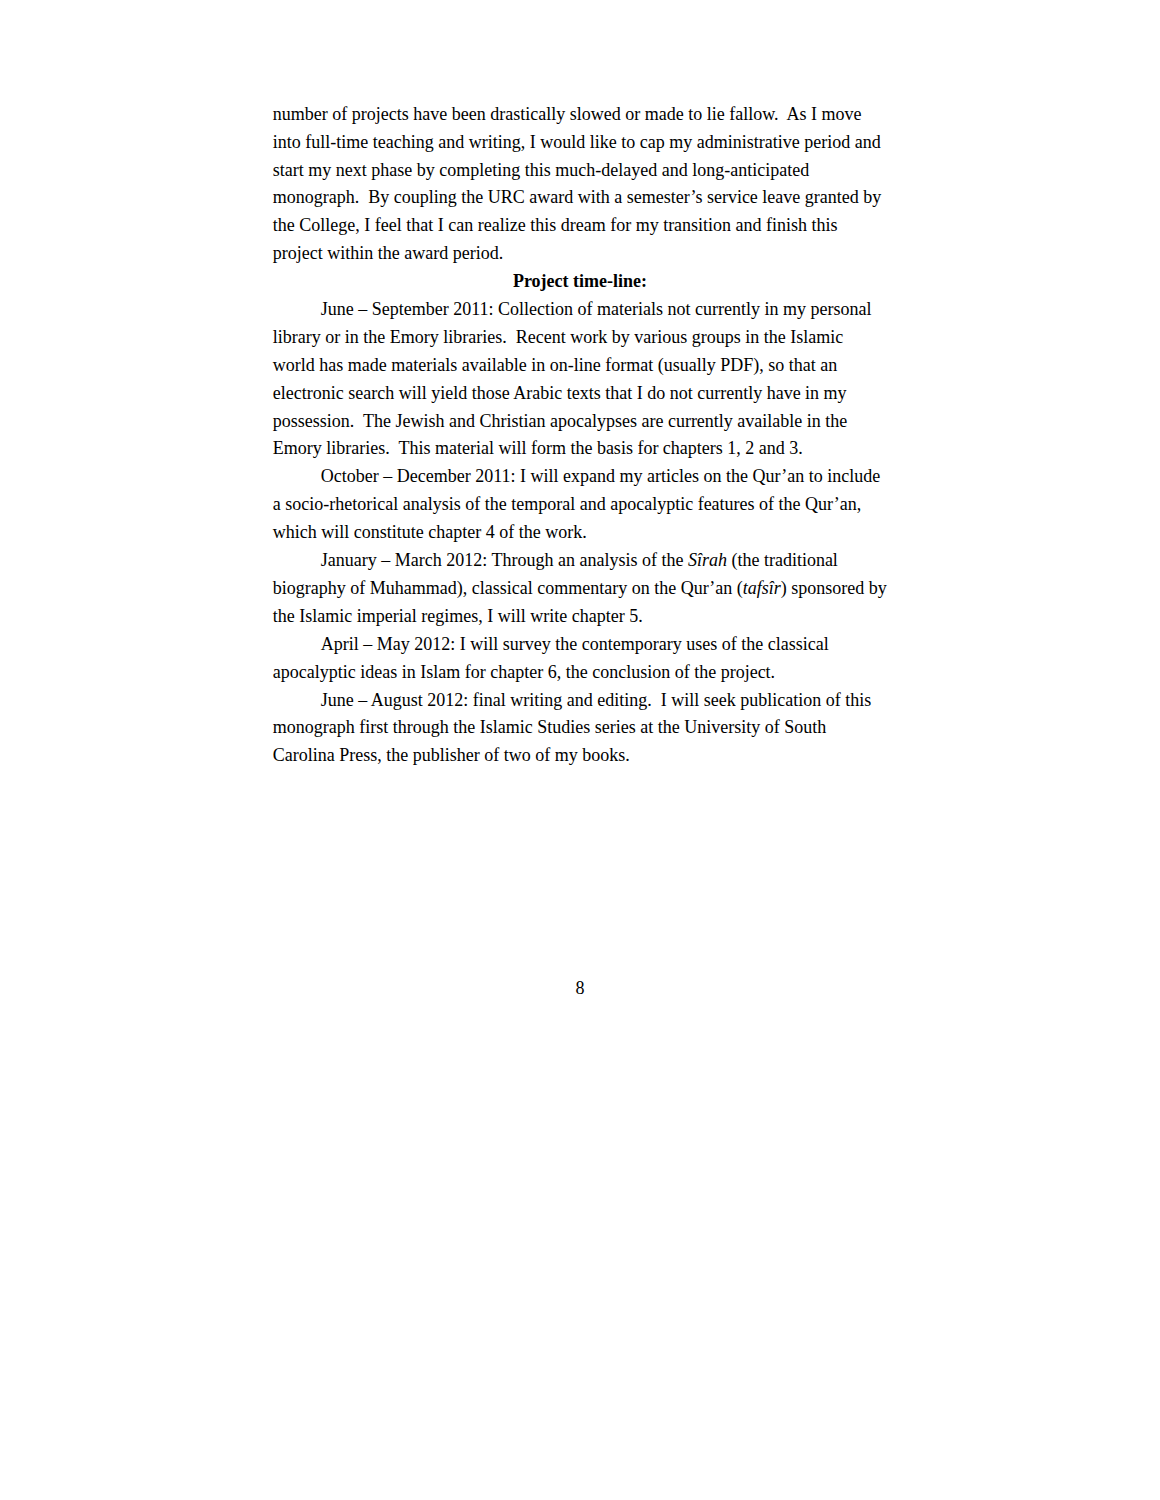number of projects have been drastically slowed or made to lie fallow. As I move into full-time teaching and writing, I would like to cap my administrative period and start my next phase by completing this much-delayed and long-anticipated monograph. By coupling the URC award with a semester’s service leave granted by the College, I feel that I can realize this dream for my transition and finish this project within the award period.
Project time-line:
June – September 2011: Collection of materials not currently in my personal library or in the Emory libraries. Recent work by various groups in the Islamic world has made materials available in on-line format (usually PDF), so that an electronic search will yield those Arabic texts that I do not currently have in my possession. The Jewish and Christian apocalypses are currently available in the Emory libraries. This material will form the basis for chapters 1, 2 and 3.
October – December 2011: I will expand my articles on the Qur’an to include a socio-rhetorical analysis of the temporal and apocalyptic features of the Qur’an, which will constitute chapter 4 of the work.
January – March 2012: Through an analysis of the Sîrah (the traditional biography of Muhammad), classical commentary on the Qur’an (tafsîr) sponsored by the Islamic imperial regimes, I will write chapter 5.
April – May 2012: I will survey the contemporary uses of the classical apocalyptic ideas in Islam for chapter 6, the conclusion of the project.
June – August 2012: final writing and editing. I will seek publication of this monograph first through the Islamic Studies series at the University of South Carolina Press, the publisher of two of my books.
8